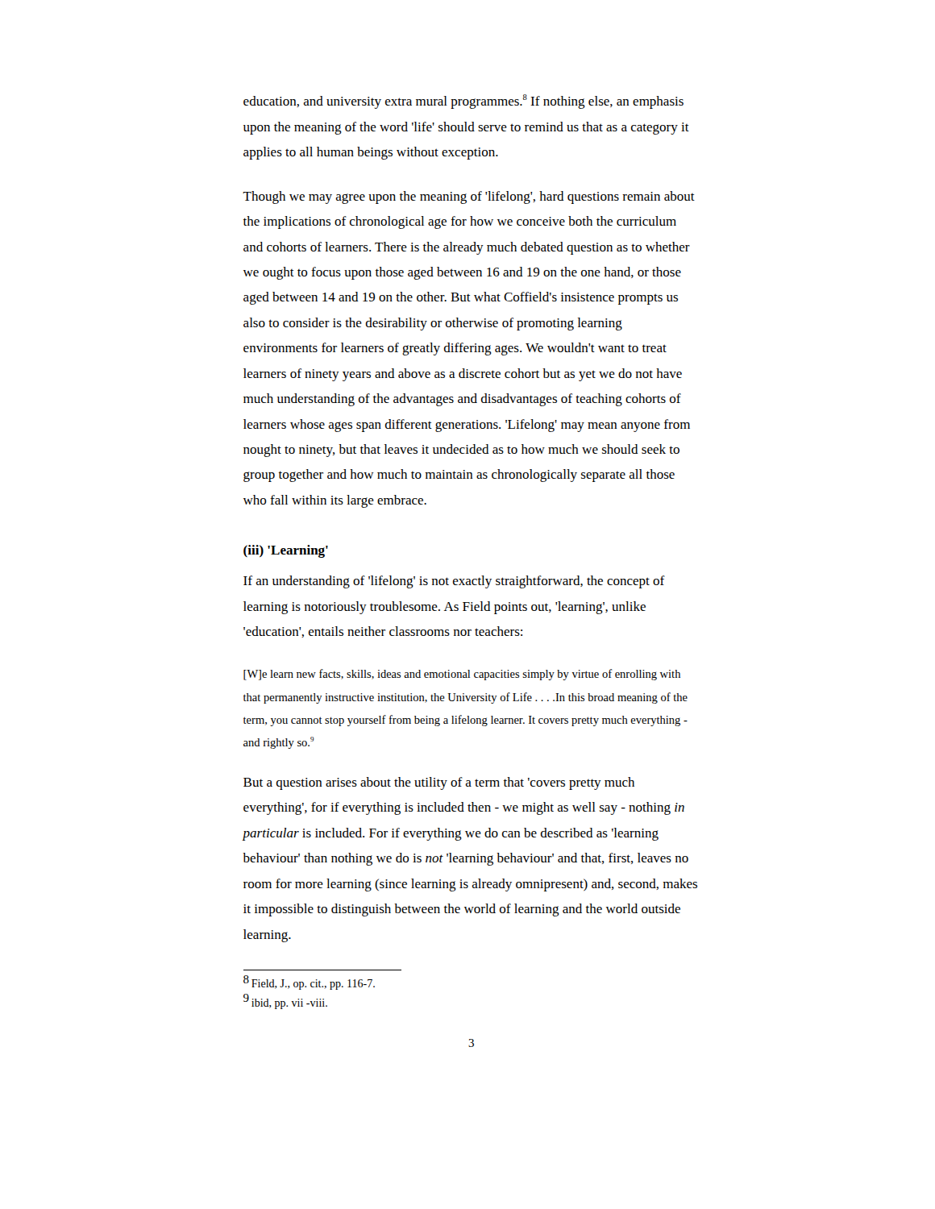education, and university extra mural programmes.8 If nothing else, an emphasis upon the meaning of the word 'life' should serve to remind us that as a category it applies to all human beings without exception.
Though we may agree upon the meaning of 'lifelong', hard questions remain about the implications of chronological age for how we conceive both the curriculum and cohorts of learners. There is the already much debated question as to whether we ought to focus upon those aged between 16 and 19 on the one hand, or those aged between 14 and 19 on the other. But what Coffield's insistence prompts us also to consider is the desirability or otherwise of promoting learning environments for learners of greatly differing ages. We wouldn't want to treat learners of ninety years and above as a discrete cohort but as yet we do not have much understanding of the advantages and disadvantages of teaching cohorts of learners whose ages span different generations. 'Lifelong' may mean anyone from nought to ninety, but that leaves it undecided as to how much we should seek to group together and how much to maintain as chronologically separate all those who fall within its large embrace.
(iii) 'Learning'
If an understanding of 'lifelong' is not exactly straightforward, the concept of learning is notoriously troublesome. As Field points out, 'learning', unlike 'education', entails neither classrooms nor teachers:
[W]e learn new facts, skills, ideas and emotional capacities simply by virtue of enrolling with that permanently instructive institution, the University of Life . . . .In this broad meaning of the term, you cannot stop yourself from being a lifelong learner. It covers pretty much everything - and rightly so.9
But a question arises about the utility of a term that 'covers pretty much everything', for if everything is included then - we might as well say - nothing in particular is included. For if everything we do can be described as 'learning behaviour' than nothing we do is not 'learning behaviour' and that, first, leaves no room for more learning (since learning is already omnipresent) and, second, makes it impossible to distinguish between the world of learning and the world outside learning.
8 Field, J., op. cit., pp. 116-7.
9ibid, pp. vii -viii.
3